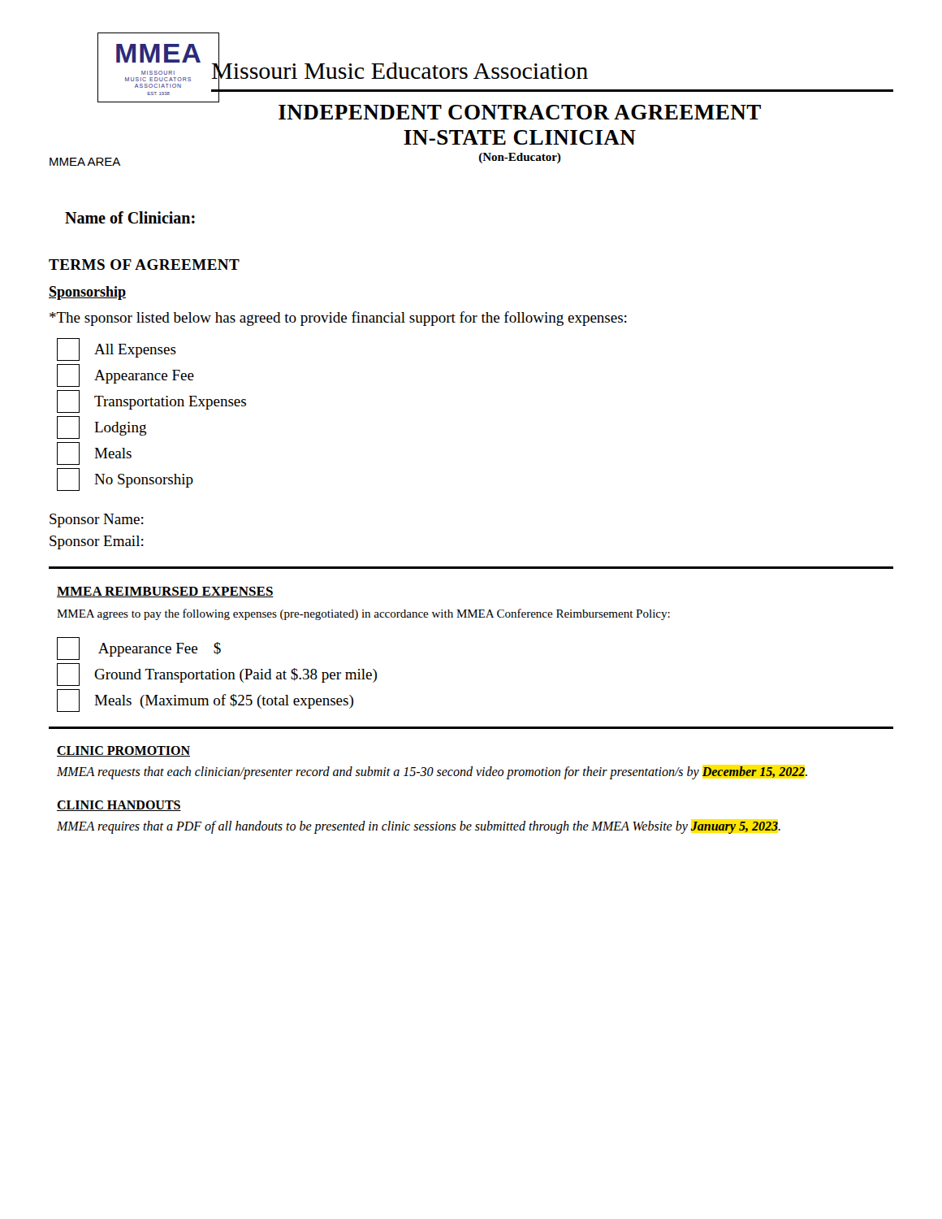MMEA
MISSOURI
MUSIC EDUCATORS
ASSOCIATION
EST. 1938
Missouri Music Educators Association
MMEA AREA
INDEPENDENT CONTRACTOR AGREEMENT
IN-STATE CLINICIAN
(Non-Educator)
Name of Clinician:
TERMS OF AGREEMENT
Sponsorship
*The sponsor listed below has agreed to provide financial support for the following expenses:
All Expenses
Appearance Fee
Transportation Expenses
Lodging
Meals
No Sponsorship
Sponsor Name:
Sponsor Email:
MMEA REIMBURSED EXPENSES
MMEA agrees to pay the following expenses (pre-negotiated) in accordance with MMEA Conference Reimbursement Policy:
Appearance Fee $
Ground Transportation (Paid at $.38 per mile)
Meals (Maximum of $25 (total expenses)
CLINIC PROMOTION
MMEA requests that each clinician/presenter record and submit a 15-30 second video promotion for their presentation/s by December 15, 2022.
CLINIC HANDOUTS
MMEA requires that a PDF of all handouts to be presented in clinic sessions be submitted through the MMEA Website by January 5, 2023.